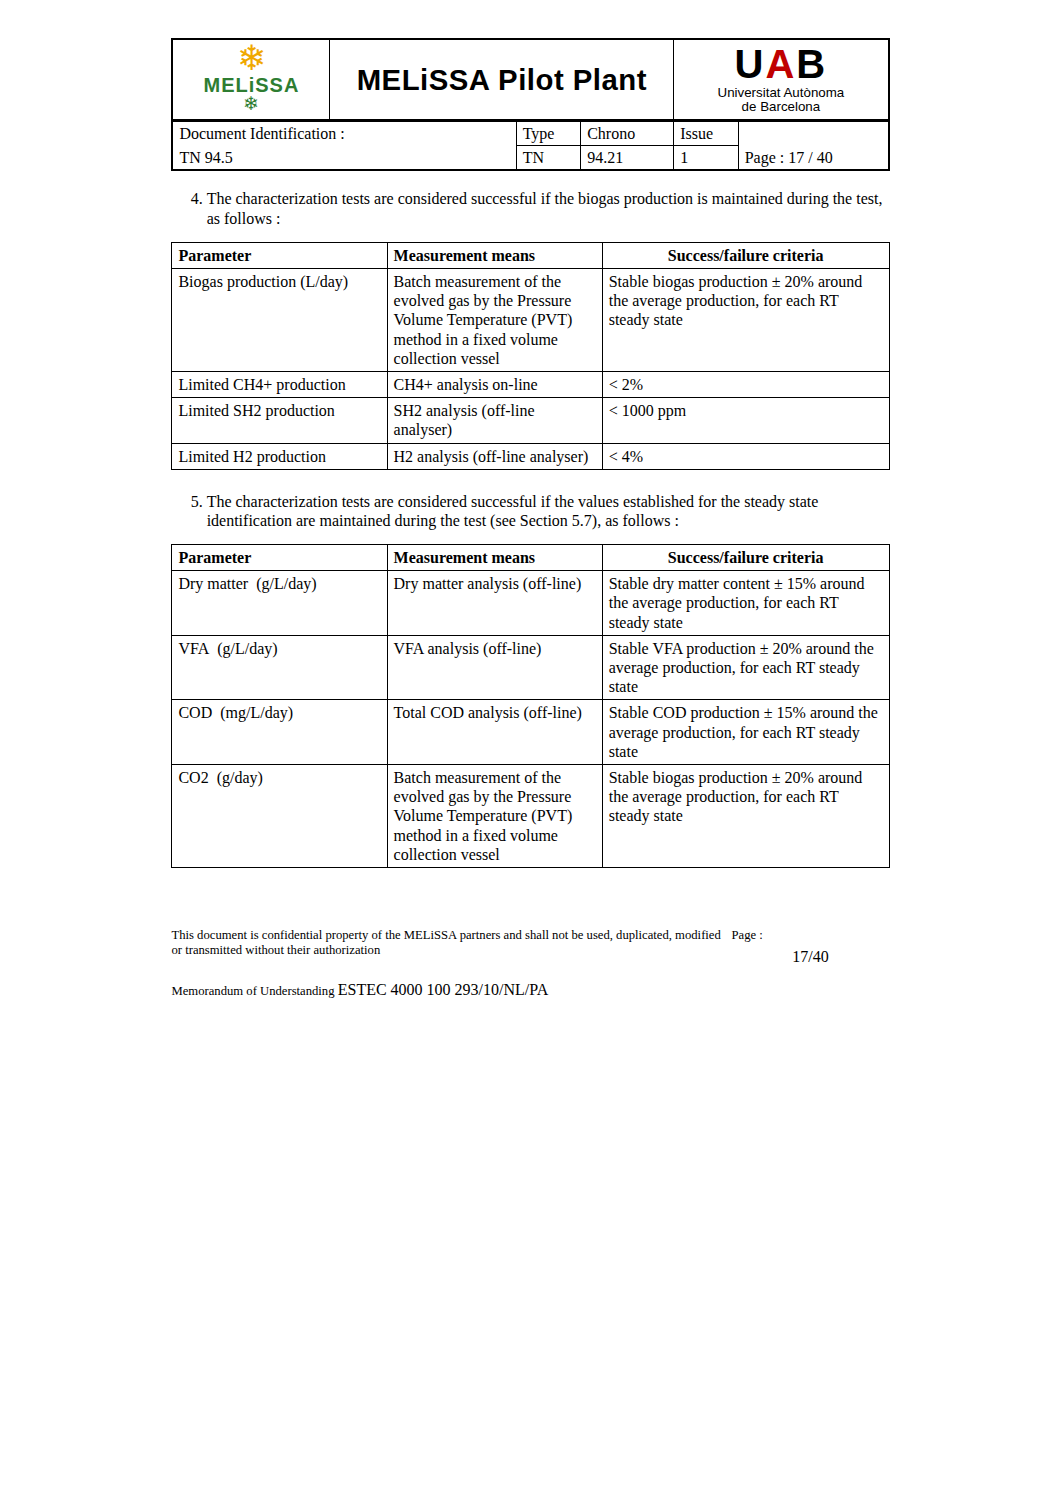| ❄ MEL i SSA ❄ | MELiSSA Pilot Plant | U A B Universitat Autònoma de Barcelona |
| Document Identification : | Type | Chrono | Issue | |
| TN 94.5 | TN | 94.21 | 1 | Page : 17 / 40 |
The characterization tests are considered successful if the biogas production is maintained during the test, as follows :
| Parameter | Measurement means | Success/failure criteria |
| --- | --- | --- |
| Biogas production (L/day) | Batch measurement of the evolved gas by the Pressure Volume Temperature (PVT) method in a fixed volume collection vessel | Stable biogas production ± 20% around the average production, for each RT steady state |
| Limited CH4+ production | CH4+ analysis on-line | < 2% |
| Limited SH2 production | SH2 analysis (off-line analyser) | < 1000 ppm |
| Limited H2 production | H2 analysis (off-line analyser) | < 4% |
The characterization tests are considered successful if the values established for the steady state identification are maintained during the test (see Section 5.7), as follows :
| Parameter | Measurement means | Success/failure criteria |
| --- | --- | --- |
| Dry matter (g/L/day) | Dry matter analysis (off-line) | Stable dry matter content ± 15% around the average production, for each RT steady state |
| VFA (g/L/day) | VFA analysis (off-line) | Stable VFA production ± 20% around the average production, for each RT steady state |
| COD (mg/L/day) | Total COD analysis (off-line) | Stable COD production ± 15% around the average production, for each RT steady state |
| CO2 (g/day) | Batch measurement of the evolved gas by the Pressure Volume Temperature (PVT) method in a fixed volume collection vessel | Stable biogas production ± 20% around the average production, for each RT steady state |
| This document is confidential property of the MELiSSA partners and shall not be used, duplicated, modified or transmitted without their authorization | Page : 17/40 |
Memorandum of Understanding ESTEC 4000 100 293/10/NL/PA